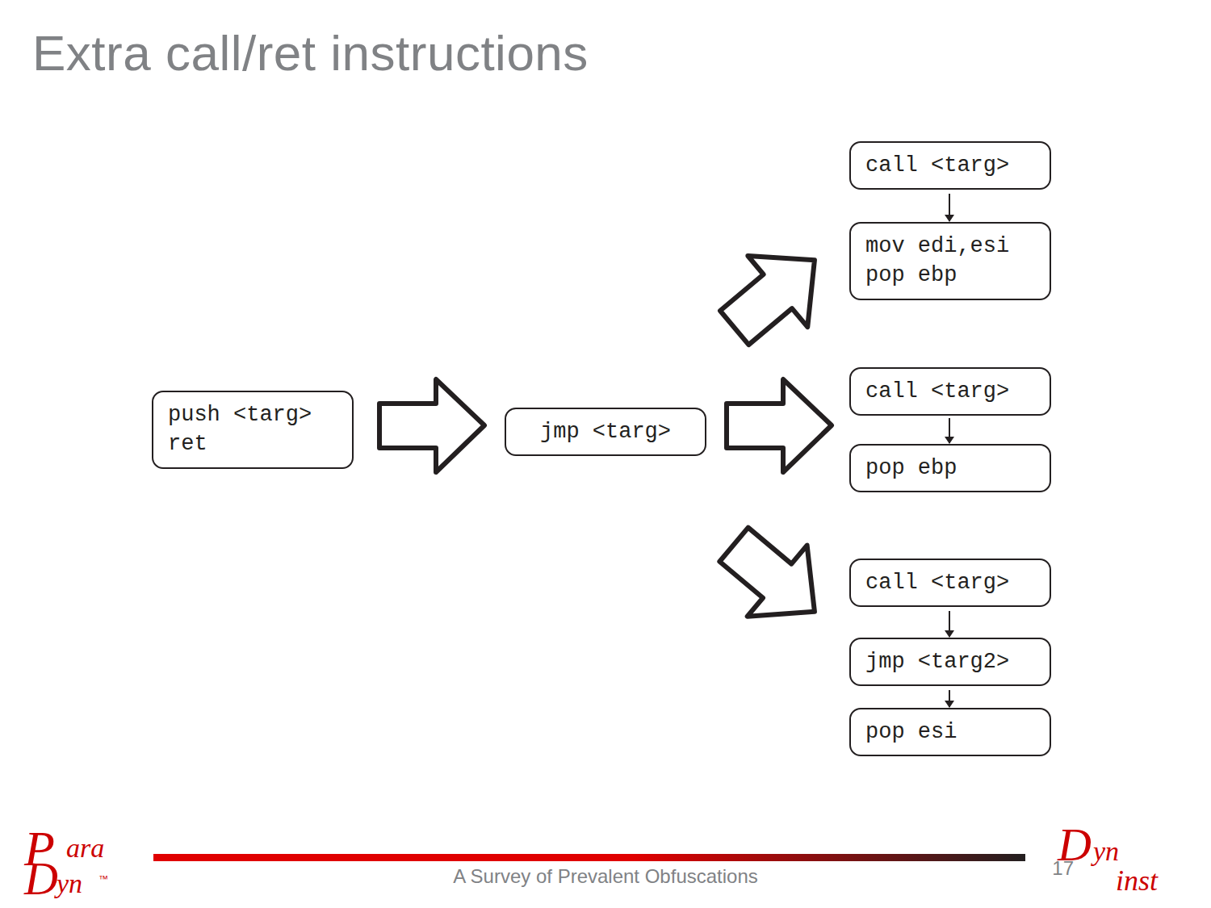Extra call/ret instructions
push <targ> ret
jmp <targ>
call <targ>
mov edi,esi pop ebp
call <targ>
pop ebp
call <targ>
jmp <targ2>
pop esi
A Survey of Prevalent Obfuscations
17
P ara D yn ™
D yn inst